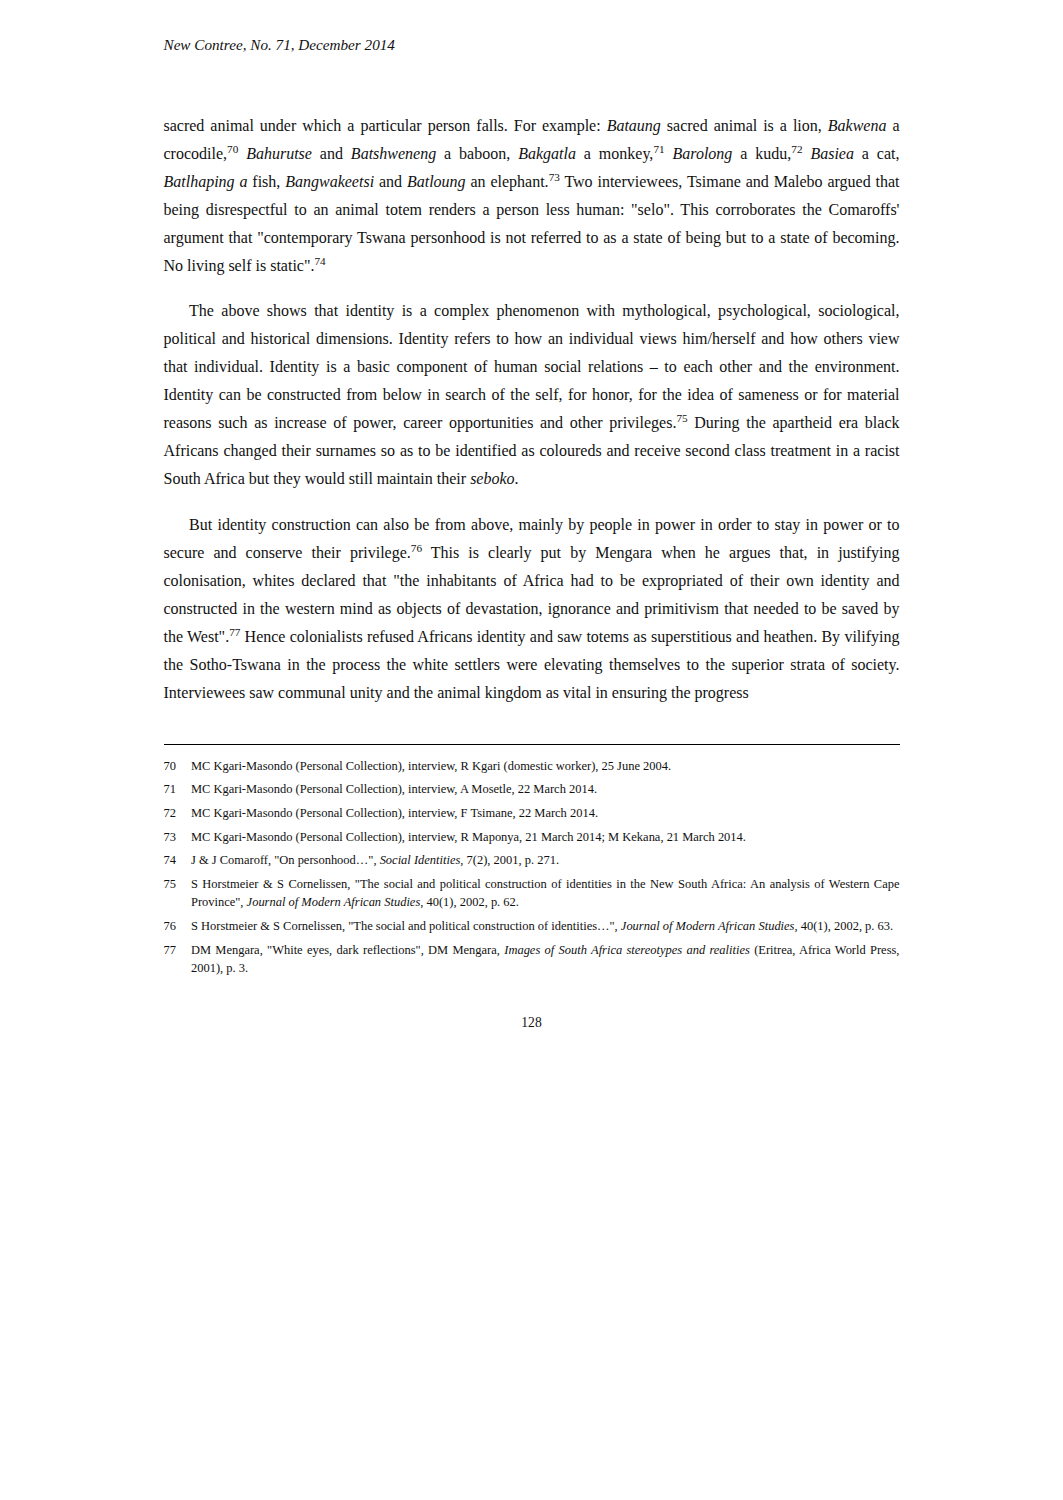New Contree, No. 71, December 2014
sacred animal under which a particular person falls. For example: Bataung sacred animal is a lion, Bakwena a crocodile,70 Bahurutse and Batshweneng a baboon, Bakgatla a monkey,71 Barolong a kudu,72 Basiea a cat, Batlhaping a fish, Bangwakeetsi and Batloung an elephant.73 Two interviewees, Tsimane and Malebo argued that being disrespectful to an animal totem renders a person less human: "selo". This corroborates the Comaroffs' argument that "contemporary Tswana personhood is not referred to as a state of being but to a state of becoming. No living self is static".74
The above shows that identity is a complex phenomenon with mythological, psychological, sociological, political and historical dimensions. Identity refers to how an individual views him/herself and how others view that individual. Identity is a basic component of human social relations – to each other and the environment. Identity can be constructed from below in search of the self, for honor, for the idea of sameness or for material reasons such as increase of power, career opportunities and other privileges.75 During the apartheid era black Africans changed their surnames so as to be identified as coloureds and receive second class treatment in a racist South Africa but they would still maintain their seboko.
But identity construction can also be from above, mainly by people in power in order to stay in power or to secure and conserve their privilege.76 This is clearly put by Mengara when he argues that, in justifying colonisation, whites declared that "the inhabitants of Africa had to be expropriated of their own identity and constructed in the western mind as objects of devastation, ignorance and primitivism that needed to be saved by the West".77 Hence colonialists refused Africans identity and saw totems as superstitious and heathen. By vilifying the Sotho-Tswana in the process the white settlers were elevating themselves to the superior strata of society. Interviewees saw communal unity and the animal kingdom as vital in ensuring the progress
MC Kgari-Masondo (Personal Collection), interview, R Kgari (domestic worker), 25 June 2004.
MC Kgari-Masondo (Personal Collection), interview, A Mosetle, 22 March 2014.
MC Kgari-Masondo (Personal Collection), interview, F Tsimane, 22 March 2014.
MC Kgari-Masondo (Personal Collection), interview, R Maponya, 21 March 2014; M Kekana, 21 March 2014.
J & J Comaroff, "On personhood…", Social Identities, 7(2), 2001, p. 271.
S Horstmeier & S Cornelissen, "The social and political construction of identities in the New South Africa: An analysis of Western Cape Province", Journal of Modern African Studies, 40(1), 2002, p. 62.
S Horstmeier & S Cornelissen, "The social and political construction of identities…", Journal of Modern African Studies, 40(1), 2002, p. 63.
DM Mengara, "White eyes, dark reflections", DM Mengara, Images of South Africa stereotypes and realities (Eritrea, Africa World Press, 2001), p. 3.
128